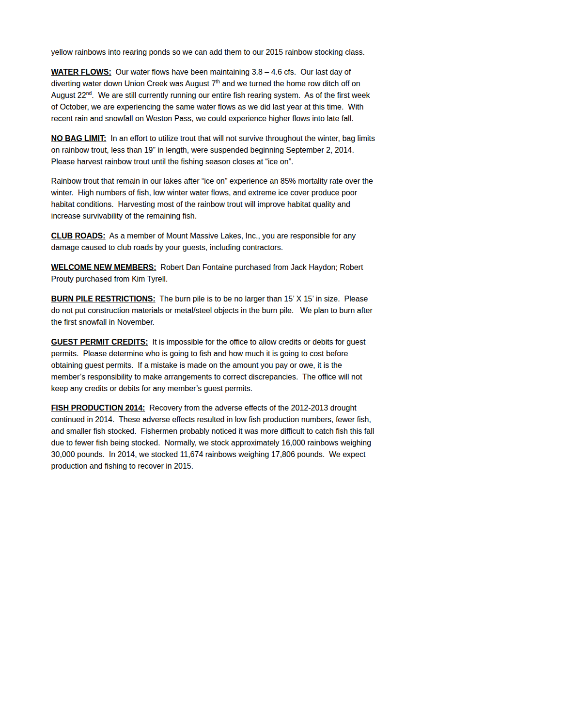yellow rainbows into rearing ponds so we can add them to our 2015 rainbow stocking class.
WATER FLOWS: Our water flows have been maintaining 3.8 – 4.6 cfs. Our last day of diverting water down Union Creek was August 7th and we turned the home row ditch off on August 22nd. We are still currently running our entire fish rearing system. As of the first week of October, we are experiencing the same water flows as we did last year at this time. With recent rain and snowfall on Weston Pass, we could experience higher flows into late fall.
NO BAG LIMIT: In an effort to utilize trout that will not survive throughout the winter, bag limits on rainbow trout, less than 19” in length, were suspended beginning September 2, 2014. Please harvest rainbow trout until the fishing season closes at “ice on”.
Rainbow trout that remain in our lakes after “ice on” experience an 85% mortality rate over the winter. High numbers of fish, low winter water flows, and extreme ice cover produce poor habitat conditions. Harvesting most of the rainbow trout will improve habitat quality and increase survivability of the remaining fish.
CLUB ROADS: As a member of Mount Massive Lakes, Inc., you are responsible for any damage caused to club roads by your guests, including contractors.
WELCOME NEW MEMBERS: Robert Dan Fontaine purchased from Jack Haydon; Robert Prouty purchased from Kim Tyrell.
BURN PILE RESTRICTIONS: The burn pile is to be no larger than 15’ X 15’ in size. Please do not put construction materials or metal/steel objects in the burn pile. We plan to burn after the first snowfall in November.
GUEST PERMIT CREDITS: It is impossible for the office to allow credits or debits for guest permits. Please determine who is going to fish and how much it is going to cost before obtaining guest permits. If a mistake is made on the amount you pay or owe, it is the member’s responsibility to make arrangements to correct discrepancies. The office will not keep any credits or debits for any member’s guest permits.
FISH PRODUCTION 2014: Recovery from the adverse effects of the 2012-2013 drought continued in 2014. These adverse effects resulted in low fish production numbers, fewer fish, and smaller fish stocked. Fishermen probably noticed it was more difficult to catch fish this fall due to fewer fish being stocked. Normally, we stock approximately 16,000 rainbows weighing 30,000 pounds. In 2014, we stocked 11,674 rainbows weighing 17,806 pounds. We expect production and fishing to recover in 2015.